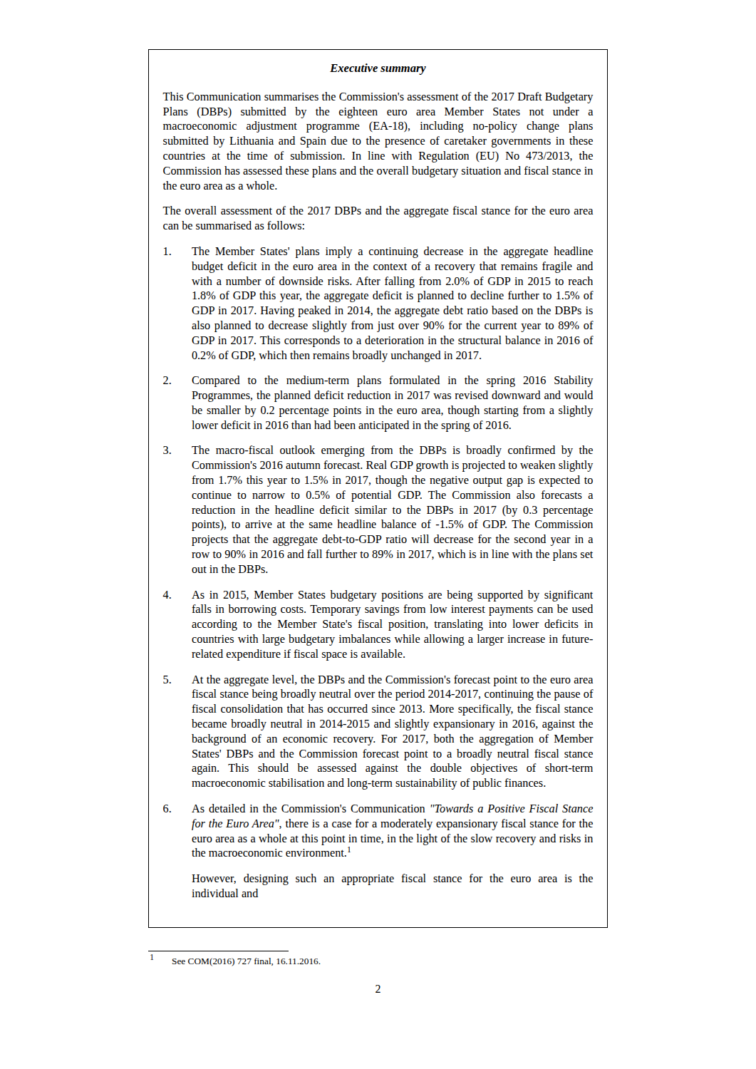Executive summary
This Communication summarises the Commission's assessment of the 2017 Draft Budgetary Plans (DBPs) submitted by the eighteen euro area Member States not under a macroeconomic adjustment programme (EA-18), including no-policy change plans submitted by Lithuania and Spain due to the presence of caretaker governments in these countries at the time of submission. In line with Regulation (EU) No 473/2013, the Commission has assessed these plans and the overall budgetary situation and fiscal stance in the euro area as a whole.
The overall assessment of the 2017 DBPs and the aggregate fiscal stance for the euro area can be summarised as follows:
The Member States' plans imply a continuing decrease in the aggregate headline budget deficit in the euro area in the context of a recovery that remains fragile and with a number of downside risks. After falling from 2.0% of GDP in 2015 to reach 1.8% of GDP this year, the aggregate deficit is planned to decline further to 1.5% of GDP in 2017. Having peaked in 2014, the aggregate debt ratio based on the DBPs is also planned to decrease slightly from just over 90% for the current year to 89% of GDP in 2017. This corresponds to a deterioration in the structural balance in 2016 of 0.2% of GDP, which then remains broadly unchanged in 2017.
Compared to the medium-term plans formulated in the spring 2016 Stability Programmes, the planned deficit reduction in 2017 was revised downward and would be smaller by 0.2 percentage points in the euro area, though starting from a slightly lower deficit in 2016 than had been anticipated in the spring of 2016.
The macro-fiscal outlook emerging from the DBPs is broadly confirmed by the Commission's 2016 autumn forecast. Real GDP growth is projected to weaken slightly from 1.7% this year to 1.5% in 2017, though the negative output gap is expected to continue to narrow to 0.5% of potential GDP. The Commission also forecasts a reduction in the headline deficit similar to the DBPs in 2017 (by 0.3 percentage points), to arrive at the same headline balance of -1.5% of GDP. The Commission projects that the aggregate debt-to-GDP ratio will decrease for the second year in a row to 90% in 2016 and fall further to 89% in 2017, which is in line with the plans set out in the DBPs.
As in 2015, Member States budgetary positions are being supported by significant falls in borrowing costs. Temporary savings from low interest payments can be used according to the Member State's fiscal position, translating into lower deficits in countries with large budgetary imbalances while allowing a larger increase in future-related expenditure if fiscal space is available.
At the aggregate level, the DBPs and the Commission's forecast point to the euro area fiscal stance being broadly neutral over the period 2014-2017, continuing the pause of fiscal consolidation that has occurred since 2013. More specifically, the fiscal stance became broadly neutral in 2014-2015 and slightly expansionary in 2016, against the background of an economic recovery. For 2017, both the aggregation of Member States' DBPs and the Commission forecast point to a broadly neutral fiscal stance again. This should be assessed against the double objectives of short-term macroeconomic stabilisation and long-term sustainability of public finances.
As detailed in the Commission's Communication "Towards a Positive Fiscal Stance for the Euro Area", there is a case for a moderately expansionary fiscal stance for the euro area as a whole at this point in time, in the light of the slow recovery and risks in the macroeconomic environment.1
However, designing such an appropriate fiscal stance for the euro area is the individual and
1 See COM(2016) 727 final, 16.11.2016.
2